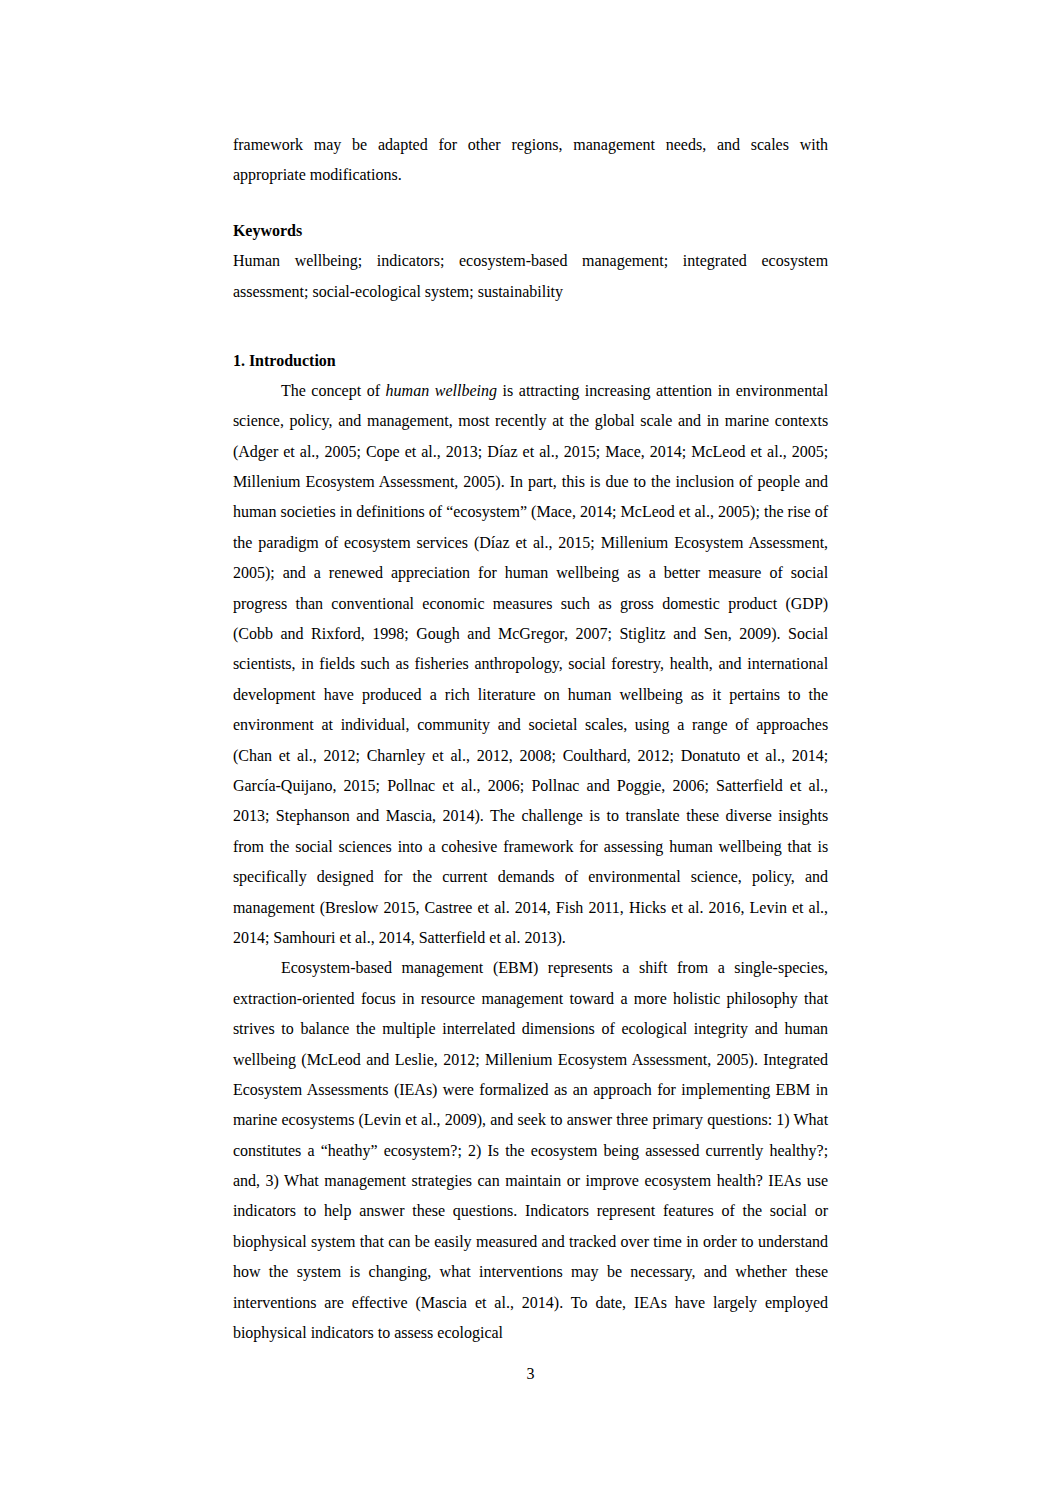framework may be adapted for other regions, management needs, and scales with appropriate modifications.
Keywords
Human wellbeing; indicators; ecosystem-based management; integrated ecosystem assessment; social-ecological system; sustainability
1. Introduction
The concept of human wellbeing is attracting increasing attention in environmental science, policy, and management, most recently at the global scale and in marine contexts (Adger et al., 2005; Cope et al., 2013; Díaz et al., 2015; Mace, 2014; McLeod et al., 2005; Millenium Ecosystem Assessment, 2005). In part, this is due to the inclusion of people and human societies in definitions of “ecosystem” (Mace, 2014; McLeod et al., 2005); the rise of the paradigm of ecosystem services (Díaz et al., 2015; Millenium Ecosystem Assessment, 2005); and a renewed appreciation for human wellbeing as a better measure of social progress than conventional economic measures such as gross domestic product (GDP) (Cobb and Rixford, 1998; Gough and McGregor, 2007; Stiglitz and Sen, 2009). Social scientists, in fields such as fisheries anthropology, social forestry, health, and international development have produced a rich literature on human wellbeing as it pertains to the environment at individual, community and societal scales, using a range of approaches (Chan et al., 2012; Charnley et al., 2012, 2008; Coulthard, 2012; Donatuto et al., 2014; García-Quijano, 2015; Pollnac et al., 2006; Pollnac and Poggie, 2006; Satterfield et al., 2013; Stephanson and Mascia, 2014). The challenge is to translate these diverse insights from the social sciences into a cohesive framework for assessing human wellbeing that is specifically designed for the current demands of environmental science, policy, and management (Breslow 2015, Castree et al. 2014, Fish 2011, Hicks et al. 2016, Levin et al., 2014; Samhouri et al., 2014, Satterfield et al. 2013).
Ecosystem-based management (EBM) represents a shift from a single-species, extraction-oriented focus in resource management toward a more holistic philosophy that strives to balance the multiple interrelated dimensions of ecological integrity and human wellbeing (McLeod and Leslie, 2012; Millenium Ecosystem Assessment, 2005). Integrated Ecosystem Assessments (IEAs) were formalized as an approach for implementing EBM in marine ecosystems (Levin et al., 2009), and seek to answer three primary questions: 1) What constitutes a “heathy” ecosystem?; 2) Is the ecosystem being assessed currently healthy?; and, 3) What management strategies can maintain or improve ecosystem health? IEAs use indicators to help answer these questions. Indicators represent features of the social or biophysical system that can be easily measured and tracked over time in order to understand how the system is changing, what interventions may be necessary, and whether these interventions are effective (Mascia et al., 2014). To date, IEAs have largely employed biophysical indicators to assess ecological
3